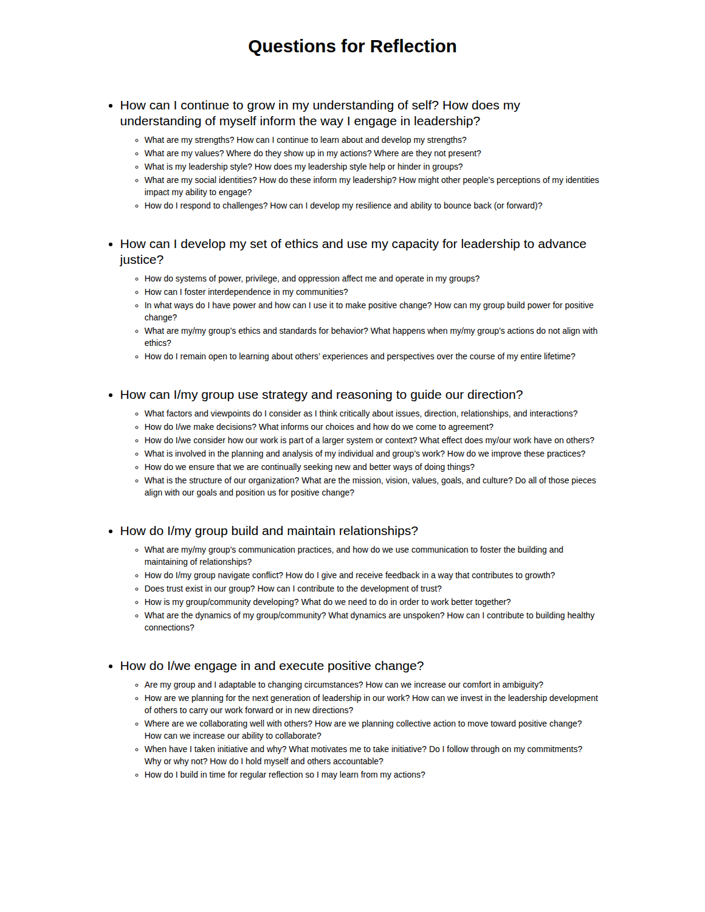Questions for Reflection
How can I continue to grow in my understanding of self? How does my understanding of myself inform the way I engage in leadership?
What are my strengths? How can I continue to learn about and develop my strengths?
What are my values? Where do they show up in my actions? Where are they not present?
What is my leadership style? How does my leadership style help or hinder in groups?
What are my social identities? How do these inform my leadership? How might other people’s perceptions of my identities impact my ability to engage?
How do I respond to challenges? How can I develop my resilience and ability to bounce back (or forward)?
How can I develop my set of ethics and use my capacity for leadership to advance justice?
How do systems of power, privilege, and oppression affect me and operate in my groups?
How can I foster interdependence in my communities?
In what ways do I have power and how can I use it to make positive change? How can my group build power for positive change?
What are my/my group’s ethics and standards for behavior? What happens when my/my group’s actions do not align with ethics?
How do I remain open to learning about others’ experiences and perspectives over the course of my entire lifetime?
How can I/my group use strategy and reasoning to guide our direction?
What factors and viewpoints do I consider as I think critically about issues, direction, relationships, and interactions?
How do I/we make decisions? What informs our choices and how do we come to agreement?
How do I/we consider how our work is part of a larger system or context? What effect does my/our work have on others?
What is involved in the planning and analysis of my individual and group’s work? How do we improve these practices?
How do we ensure that we are continually seeking new and better ways of doing things?
What is the structure of our organization? What are the mission, vision, values, goals, and culture? Do all of those pieces align with our goals and position us for positive change?
How do I/my group build and maintain relationships?
What are my/my group’s communication practices, and how do we use communication to foster the building and maintaining of relationships?
How do I/my group navigate conflict? How do I give and receive feedback in a way that contributes to growth?
Does trust exist in our group? How can I contribute to the development of trust?
How is my group/community developing? What do we need to do in order to work better together?
What are the dynamics of my group/community? What dynamics are unspoken? How can I contribute to building healthy connections?
How do I/we engage in and execute positive change?
Are my group and I adaptable to changing circumstances? How can we increase our comfort in ambiguity?
How are we planning for the next generation of leadership in our work? How can we invest in the leadership development of others to carry our work forward or in new directions?
Where are we collaborating well with others? How are we planning collective action to move toward positive change? How can we increase our ability to collaborate?
When have I taken initiative and why? What motivates me to take initiative? Do I follow through on my commitments? Why or why not? How do I hold myself and others accountable?
How do I build in time for regular reflection so I may learn from my actions?